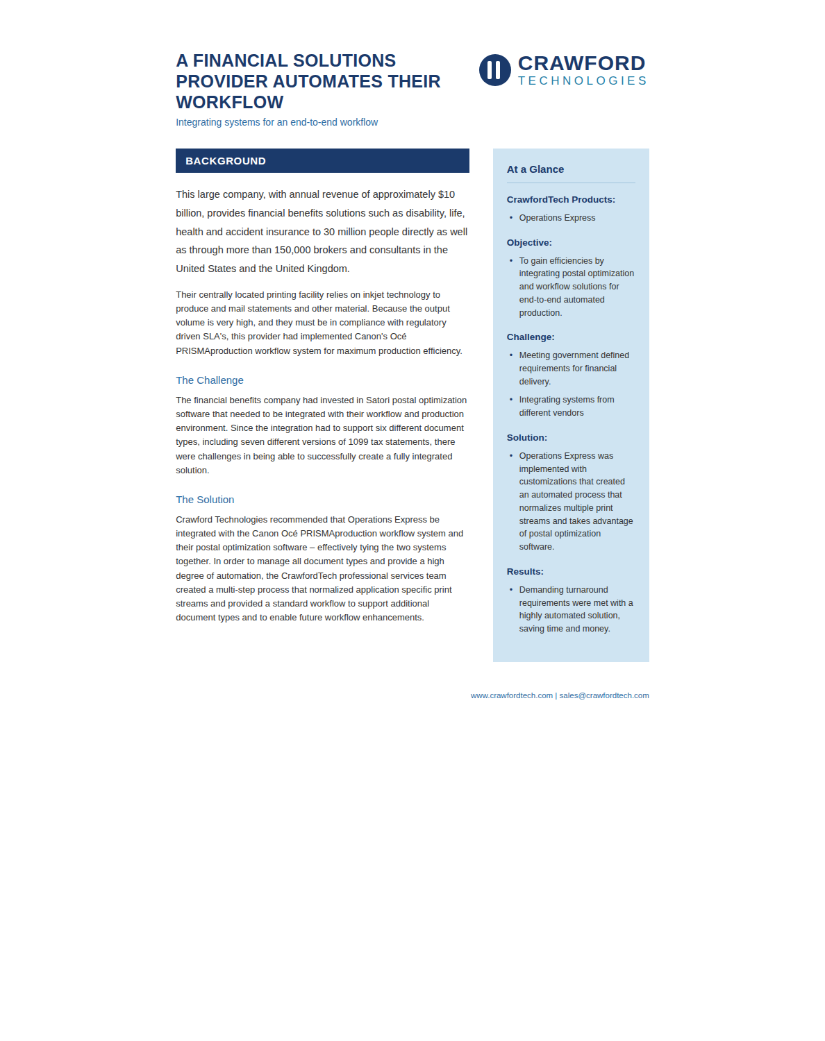A Financial Solutions Provider Automates Their Workflow
Integrating systems for an end-to-end workflow
CRAWFORD TECHNOLOGIES
BACKGROUND
This large company, with annual revenue of approximately $10 billion, provides financial benefits solutions such as disability, life, health and accident insurance to 30 million people directly as well as through more than 150,000 brokers and consultants in the United States and the United Kingdom.
Their centrally located printing facility relies on inkjet technology to produce and mail statements and other material. Because the output volume is very high, and they must be in compliance with regulatory driven SLA's, this provider had implemented Canon's Océ PRISMAproduction workflow system for maximum production efficiency.
The Challenge
The financial benefits company had invested in Satori postal optimization software that needed to be integrated with their workflow and production environment. Since the integration had to support six different document types, including seven different versions of 1099 tax statements, there were challenges in being able to successfully create a fully integrated solution.
The Solution
Crawford Technologies recommended that Operations Express be integrated with the Canon Océ PRISMAproduction workflow system and their postal optimization software – effectively tying the two systems together. In order to manage all document types and provide a high degree of automation, the CrawfordTech professional services team created a multi-step process that normalized application specific print streams and provided a standard workflow to support additional document types and to enable future workflow enhancements.
At a Glance
CrawfordTech Products:
Operations Express
Objective:
To gain efficiencies by integrating postal optimization and workflow solutions for end-to-end automated production.
Challenge:
Meeting government defined requirements for financial delivery.
Integrating systems from different vendors
Solution:
Operations Express was implemented with customizations that created an automated process that normalizes multiple print streams and takes advantage of postal optimization software.
Results:
Demanding turnaround requirements were met with a highly automated solution, saving time and money.
www.crawfordtech.com | sales@crawfordtech.com